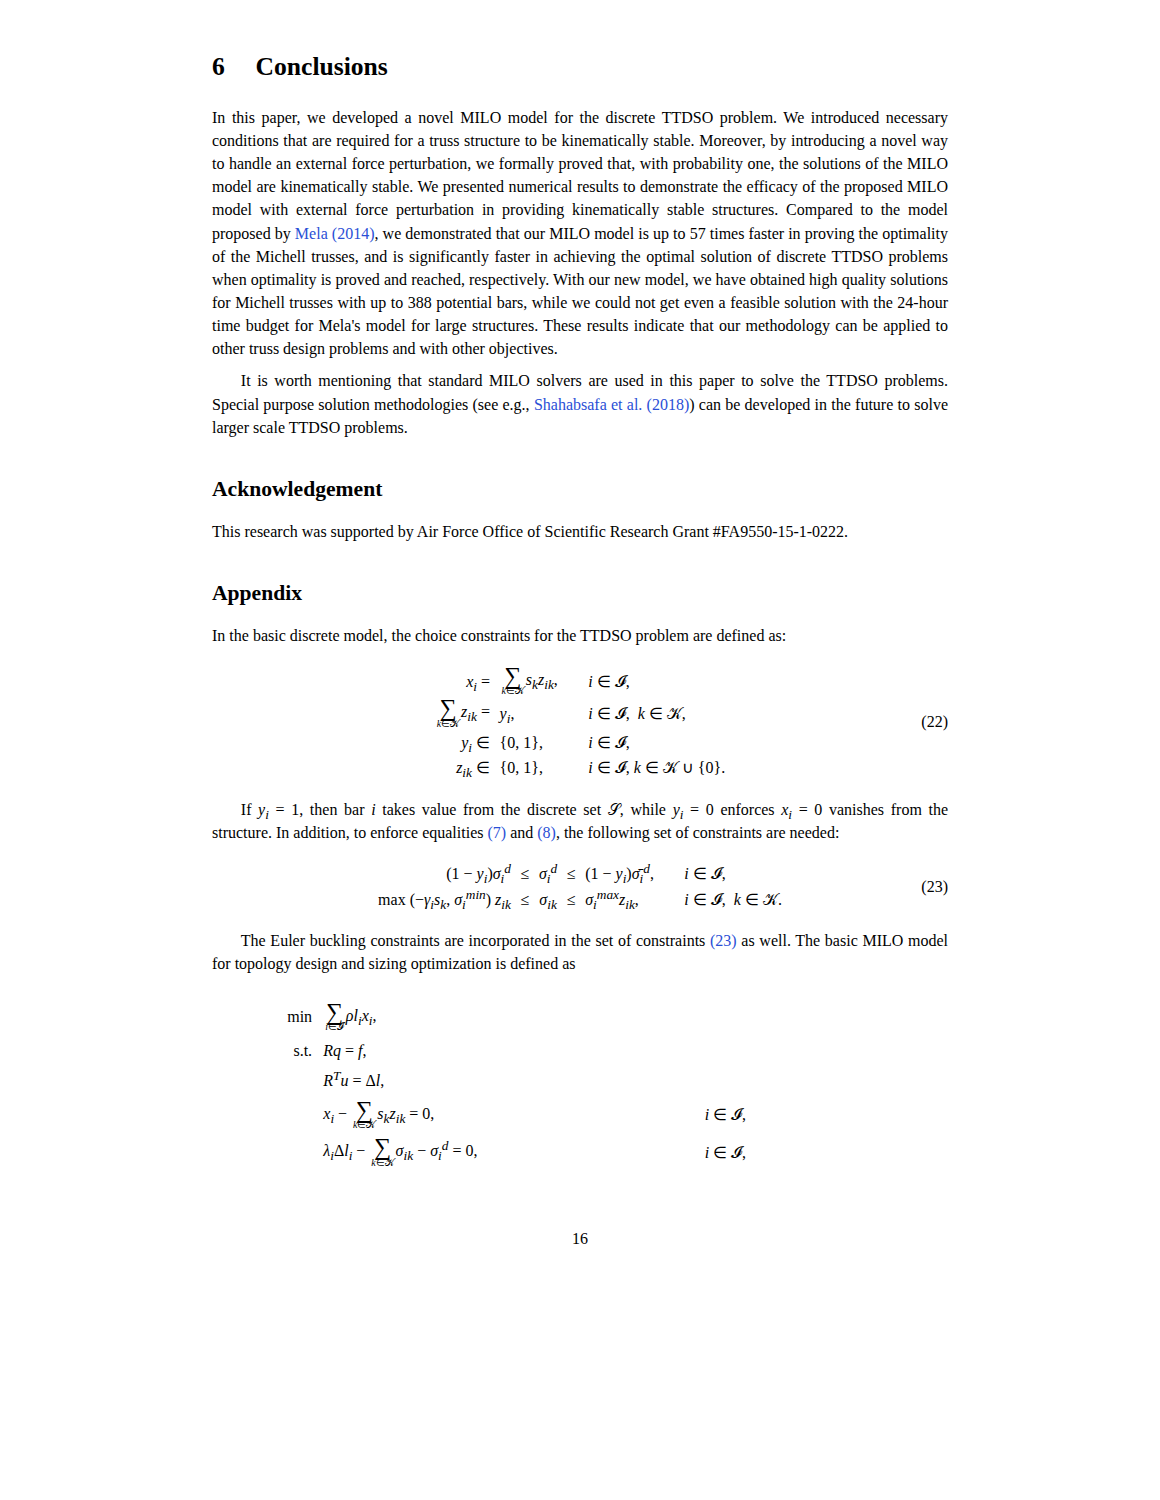6 Conclusions
In this paper, we developed a novel MILO model for the discrete TTDSO problem. We introduced necessary conditions that are required for a truss structure to be kinematically stable. Moreover, by introducing a novel way to handle an external force perturbation, we formally proved that, with probability one, the solutions of the MILO model are kinematically stable. We presented numerical results to demonstrate the efficacy of the proposed MILO model with external force perturbation in providing kinematically stable structures. Compared to the model proposed by Mela (2014), we demonstrated that our MILO model is up to 57 times faster in proving the optimality of the Michell trusses, and is significantly faster in achieving the optimal solution of discrete TTDSO problems when optimality is proved and reached, respectively. With our new model, we have obtained high quality solutions for Michell trusses with up to 388 potential bars, while we could not get even a feasible solution with the 24-hour time budget for Mela's model for large structures. These results indicate that our methodology can be applied to other truss design problems and with other objectives.
It is worth mentioning that standard MILO solvers are used in this paper to solve the TTDSO problems. Special purpose solution methodologies (see e.g., Shahabsafa et al. (2018)) can be developed in the future to solve larger scale TTDSO problems.
Acknowledgement
This research was supported by Air Force Office of Scientific Research Grant #FA9550-15-1-0222.
Appendix
In the basic discrete model, the choice constraints for the TTDSO problem are defined as:
| x i = | ∑ k ∈𝒦 s k z ik , | i ∈ 𝓘, |
| ∑ k ∈𝒦 z ik = | y i , | i ∈ 𝓘, k ∈ 𝒦, |
| y i ∈ | {0, 1}, | i ∈ 𝓘, |
| z ik ∈ | {0, 1}, | i ∈ 𝓘, k ∈ 𝒦 ∪ {0}. |
(22)
If yi = 1, then bar i takes value from the discrete set 𝒮, while yi = 0 enforces xi = 0 vanishes from the structure. In addition, to enforce equalities (7) and (8), the following set of constraints are needed:
| (1 − y i ) σ i d | ≤ | σ i d | ≤ | (1 − y i ) σ̄ i d , | i ∈ 𝓘, |
| max (− γ i s k , σ i min ) z ik | ≤ | σ ik | ≤ | σ i max z ik , | i ∈ 𝓘, k ∈ 𝒦. |
(23)
The Euler buckling constraints are incorporated in the set of constraints (23) as well. The basic MILO model for topology design and sizing optimization is defined as
| min | ∑ i ∈𝓘 ρl i x i , | |
| s.t. | Rq = f , | |
| | R T u = Δ l , | |
| | x i − ∑ k ∈𝒦 s k z ik = 0, | i ∈ 𝓘, |
| | λ i Δ l i − ∑ k ∈𝒦 σ ik − σ i d = 0, | i ∈ 𝓘, |
16